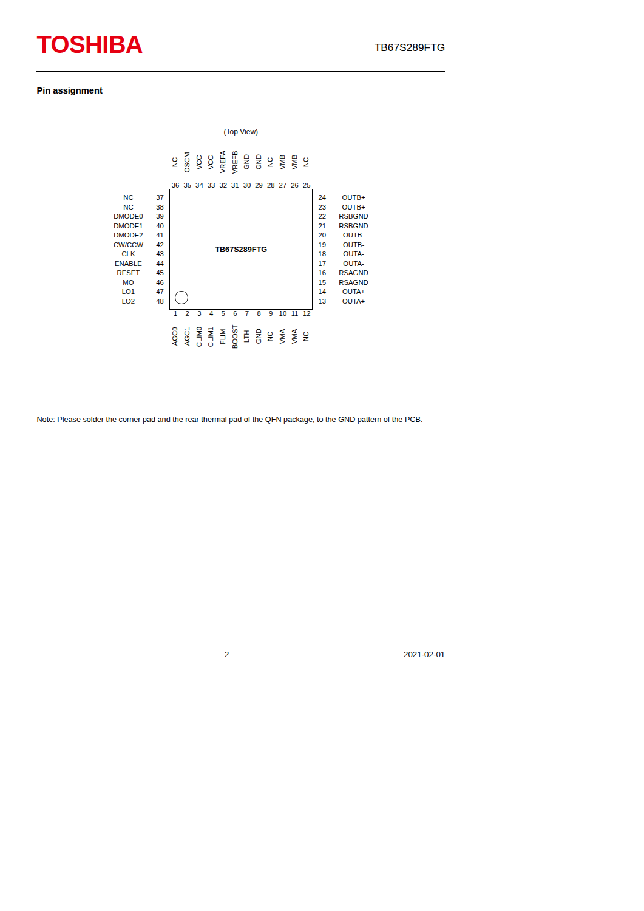TOSHIBA
TB67S289FTG
Pin assignment
(Top View)
| | | NC | OSCM | VCC | VCC | VREFA | VREFB | GND | GND | NC | VMB | VMB | NC | | |
| | | 36 | 35 | 34 | 33 | 32 | 31 | 30 | 29 | 28 | 27 | 26 | 25 | | |
| / NC / / NC / / DMODE0 / / DMODE1 / / DMODE2 / / CW/CCW / / CLK / / ENABLE / / RESET / / MO / / LO1 / / LO2 / | / 37 / / 38 / / 39 / / 40 / / 41 / / 42 / / 43 / / 44 / / 45 / / 46 / / 47 / / 48 / | TB67S289FTG | / 24 / / 23 / / 22 / / 21 / / 20 / / 19 / / 18 / / 17 / / 16 / / 15 / / 14 / / 13 / | / OUTB+ / / OUTB+ / / RSBGND / / RSBGND / / OUTB- / / OUTB- / / OUTA- / / OUTA- / / RSAGND / / RSAGND / / OUTA+ / / OUTA+ / |
| | | 1 | 2 | 3 | 4 | 5 | 6 | 7 | 8 | 9 | 10 | 11 | 12 | | |
| | | AGC0 | AGC1 | CLIM0 | CLIM1 | FLIM | BOOST | LTH | GND | NC | VMA | VMA | NC | | |
Note: Please solder the corner pad and the rear thermal pad of the QFN package, to the GND pattern of the PCB.
2 2021-02-01